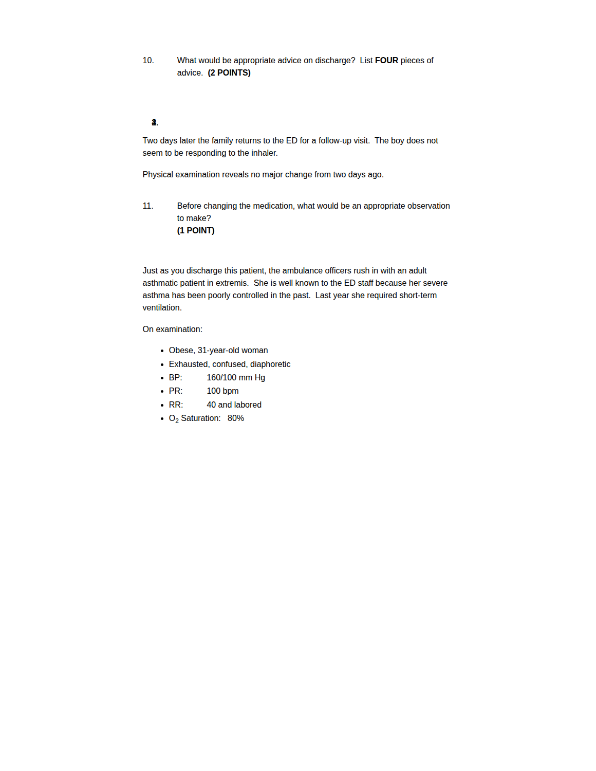10. What would be appropriate advice on discharge? List FOUR pieces of advice. (2 POINTS)
Two days later the family returns to the ED for a follow-up visit. The boy does not seem to be responding to the inhaler.
Physical examination reveals no major change from two days ago.
11. Before changing the medication, what would be an appropriate observation to make?
(1 POINT)
Just as you discharge this patient, the ambulance officers rush in with an adult asthmatic patient in extremis. She is well known to the ED staff because her severe asthma has been poorly controlled in the past. Last year she required short-term ventilation.
On examination:
Obese, 31-year-old woman
Exhausted, confused, diaphoretic
BP: 160/100 mm Hg
PR: 100 bpm
RR: 40 and labored
O2 Saturation: 80%